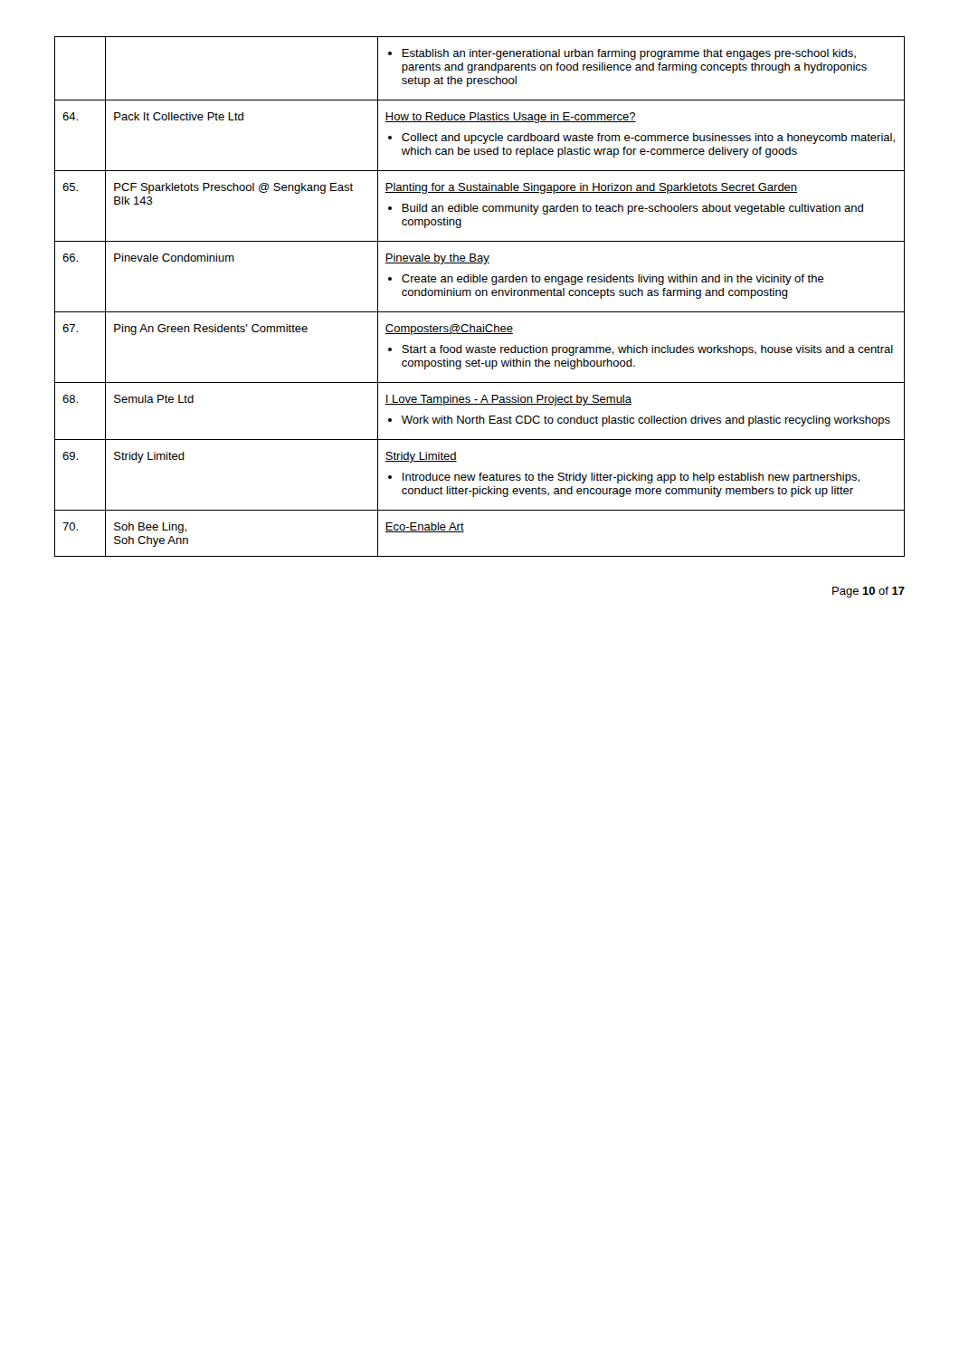| | | Establish an inter-generational urban farming programme that engages pre-school kids, parents and grandparents on food resilience and farming concepts through a hydroponics setup at the preschool |
| 64. | Pack It Collective Pte Ltd | How to Reduce Plastics Usage in E-commerce? Collect and upcycle cardboard waste from e-commerce businesses into a honeycomb material, which can be used to replace plastic wrap for e-commerce delivery of goods |
| 65. | PCF Sparkletots Preschool @ Sengkang East Blk 143 | Planting for a Sustainable Singapore in Horizon and Sparkletots Secret Garden Build an edible community garden to teach pre-schoolers about vegetable cultivation and composting |
| 66. | Pinevale Condominium | Pinevale by the Bay Create an edible garden to engage residents living within and in the vicinity of the condominium on environmental concepts such as farming and composting |
| 67. | Ping An Green Residents' Committee | Composters@ChaiChee Start a food waste reduction programme, which includes workshops, house visits and a central composting set-up within the neighbourhood. |
| 68. | Semula Pte Ltd | I Love Tampines - A Passion Project by Semula Work with North East CDC to conduct plastic collection drives and plastic recycling workshops |
| 69. | Stridy Limited | Stridy Limited Introduce new features to the Stridy litter-picking app to help establish new partnerships, conduct litter-picking events, and encourage more community members to pick up litter |
| 70. | Soh Bee Ling, Soh Chye Ann | Eco-Enable Art |
Page 10 of 17